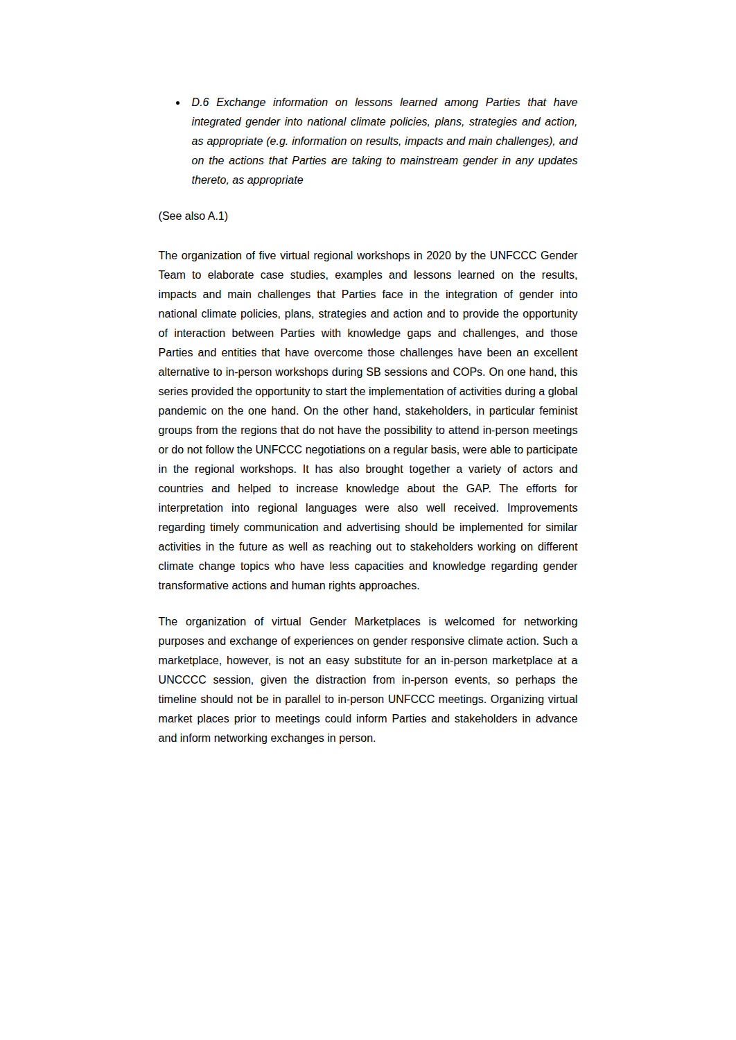D.6 Exchange information on lessons learned among Parties that have integrated gender into national climate policies, plans, strategies and action, as appropriate (e.g. information on results, impacts and main challenges), and on the actions that Parties are taking to mainstream gender in any updates thereto, as appropriate
(See also A.1)
The organization of five virtual regional workshops in 2020 by the UNFCCC Gender Team to elaborate case studies, examples and lessons learned on the results, impacts and main challenges that Parties face in the integration of gender into national climate policies, plans, strategies and action and to provide the opportunity of interaction between Parties with knowledge gaps and challenges, and those Parties and entities that have overcome those challenges have been an excellent alternative to in-person workshops during SB sessions and COPs. On one hand, this series provided the opportunity to start the implementation of activities during a global pandemic on the one hand. On the other hand, stakeholders, in particular feminist groups from the regions that do not have the possibility to attend in-person meetings or do not follow the UNFCCC negotiations on a regular basis, were able to participate in the regional workshops. It has also brought together a variety of actors and countries and helped to increase knowledge about the GAP. The efforts for interpretation into regional languages were also well received. Improvements regarding timely communication and advertising should be implemented for similar activities in the future as well as reaching out to stakeholders working on different climate change topics who have less capacities and knowledge regarding gender transformative actions and human rights approaches.
The organization of virtual Gender Marketplaces is welcomed for networking purposes and exchange of experiences on gender responsive climate action. Such a marketplace, however, is not an easy substitute for an in-person marketplace at a UNCCCC session, given the distraction from in-person events, so perhaps the timeline should not be in parallel to in-person UNFCCC meetings. Organizing virtual market places prior to meetings could inform Parties and stakeholders in advance and inform networking exchanges in person.